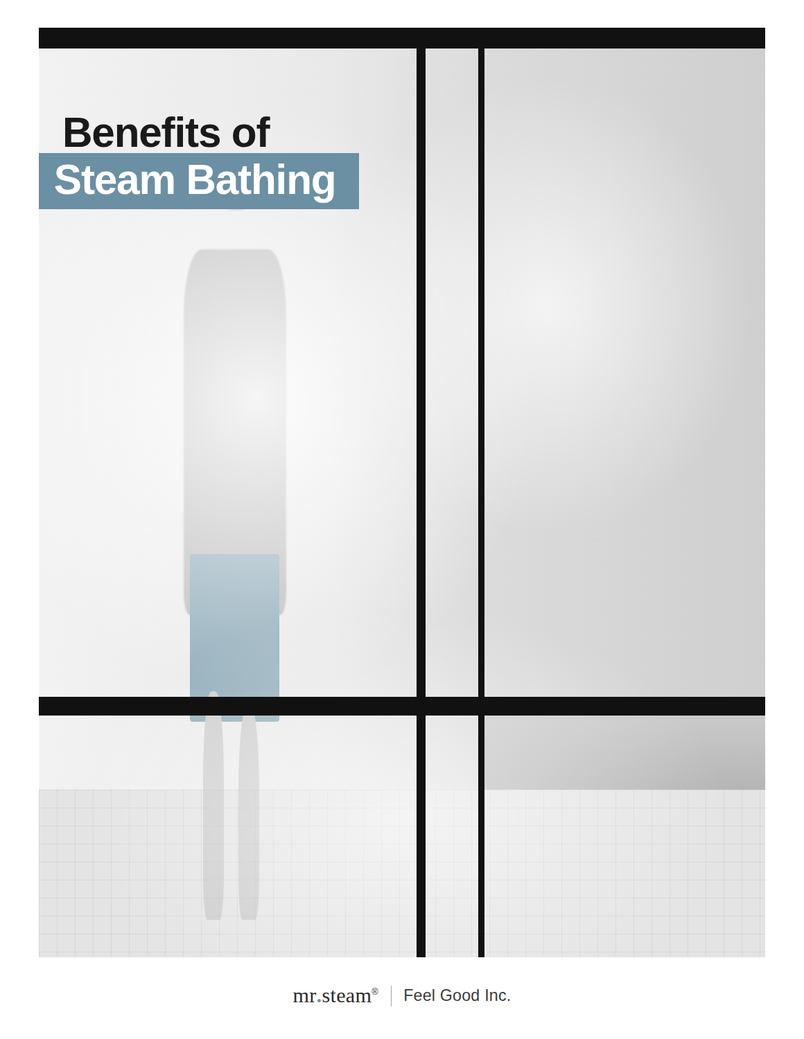Benefits of Steam Bathing
mr. steam® Feel Good Inc.